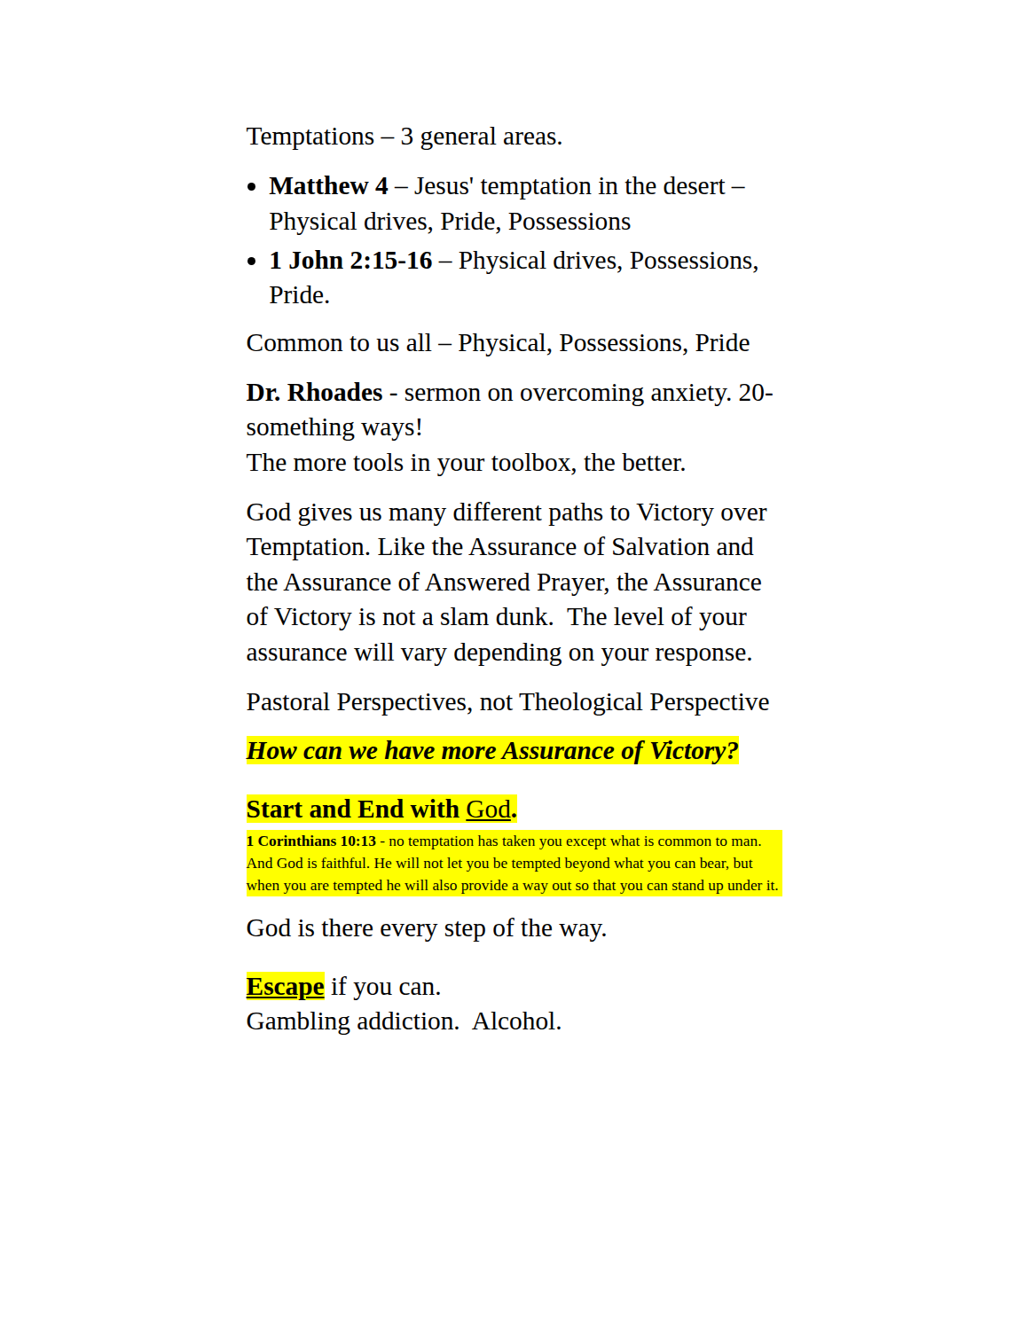Temptations – 3 general areas.
Matthew 4 – Jesus' temptation in the desert – Physical drives, Pride, Possessions
1 John 2:15-16 – Physical drives, Possessions, Pride.
Common to us all – Physical, Possessions, Pride
Dr. Rhoades - sermon on overcoming anxiety. 20-something ways!
The more tools in your toolbox, the better.
God gives us many different paths to Victory over Temptation. Like the Assurance of Salvation and the Assurance of Answered Prayer, the Assurance of Victory is not a slam dunk. The level of your assurance will vary depending on your response.
Pastoral Perspectives, not Theological Perspective
How can we have more Assurance of Victory?
Start and End with God.
1 Corinthians 10:13 - no temptation has taken you except what is common to man. And God is faithful. He will not let you be tempted beyond what you can bear, but when you are tempted he will also provide a way out so that you can stand up under it.
God is there every step of the way.
Escape if you can.
Gambling addiction. Alcohol.